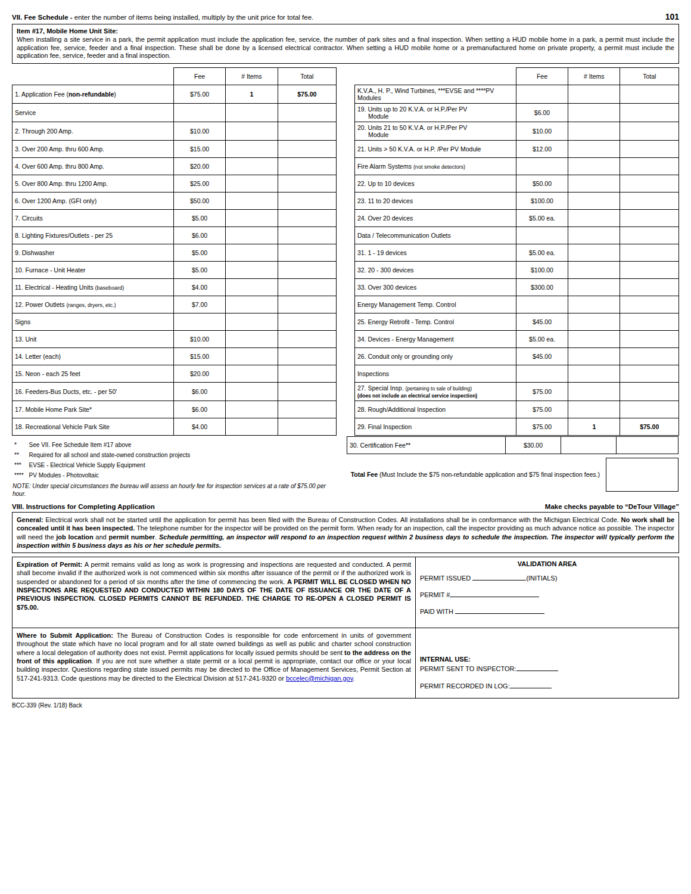VII. Fee Schedule - enter the number of items being installed, multiply by the unit price for total fee.
101
Item #17, Mobile Home Unit Site:
When installing a site service in a park, the permit application must include the application fee, service, the number of park sites and a final inspection. When setting a HUD mobile home in a park, a permit must include the application fee, service, feeder and a final inspection. These shall be done by a licensed electrical contractor. When setting a HUD mobile home or a premanufactured home on private property, a permit must include the application fee, service, feeder and a final inspection.
| | Fee | # Items | Total | | | Fee | # Items | Total |
| 1. Application Fee ( non-refundable ) | $75.00 | 1 | $75.00 | | K.V.A., H. P., Wind Turbines, ***EVSE and ****PV Modules | | | |
| Service | | | | | 19. Units up to 20 K.V.A. or H.P./Per PV Module | $6.00 | | |
| 2. Through 200 Amp. | $10.00 | | | | 20. Units 21 to 50 K.V.A. or H.P./Per PV Module | $10.00 | | |
| 3. Over 200 Amp. thru 600 Amp. | $15.00 | | | | 21. Units > 50 K.V.A. or H.P. /Per PV Module | $12.00 | | |
| 4. Over 600 Amp. thru 800 Amp. | $20.00 | | | | Fire Alarm Systems (not smoke detectors) | | | |
| 5. Over 800 Amp. thru 1200 Amp. | $25.00 | | | | 22. Up to 10 devices | $50.00 | | |
| 6. Over 1200 Amp. (GFI only) | $50.00 | | | | 23. 11 to 20 devices | $100.00 | | |
| 7. Circuits | $5.00 | | | | 24. Over 20 devices | $5.00 ea. | | |
| 8. Lighting Fixtures/Outlets - per 25 | $6.00 | | | | Data / Telecommunication Outlets | | | |
| 9. Dishwasher | $5.00 | | | | 31. 1 - 19 devices | $5.00 ea. | | |
| 10. Furnace - Unit Heater | $5.00 | | | | 32. 20 - 300 devices | $100.00 | | |
| 11. Electrical - Heating Units (baseboard) | $4.00 | | | | 33. Over 300 devices | $300.00 | | |
| 12. Power Outlets (ranges, dryers, etc.) | $7.00 | | | | Energy Management Temp. Control | | | |
| Signs | | | | | 25. Energy Retrofit - Temp. Control | $45.00 | | |
| 13. Unit | $10.00 | | | | 34. Devices - Energy Management | $5.00 ea. | | |
| 14. Letter (each) | $15.00 | | | | 26. Conduit only or grounding only | $45.00 | | |
| 15. Neon - each 25 feet | $20.00 | | | | Inspections | | | |
| 16. Feeders-Bus Ducts, etc. - per 50' | $6.00 | | | | 27. Special Insp. (pertaining to sale of building) (does not include an electrical service inspection) | $75.00 | | |
| 17. Mobile Home Park Site* | $6.00 | | | | 28. Rough/Additional Inspection | $75.00 | | |
| 18. Recreational Vehicle Park Site | $4.00 | | | | 29. Final Inspection | $75.00 | 1 | $75.00 |
| / * / See VII. Fee Schedule Item #17 above / / ** / Required for all school and state-owned construction projects / / *** / EVSE - Electrical Vehicle Supply Equipment / / **** / PV Modules - Photovoltaic / NOTE: Under special circumstances the bureau will assess an hourly fee for inspection services at a rate of $75.00 per hour. | | / 30. Certification Fee** / $30.00 / / / Total Fee (Must Include the $75 non-refundable application and $75 final inspection fees.) |
VIII. Instructions for Completing Application
Make checks payable to “DeTour Village”
General: Electrical work shall not be started until the application for permit has been filed with the Bureau of Construction Codes. All installations shall be in conformance with the Michigan Electrical Code. No work shall be concealed until it has been inspected. The telephone number for the inspector will be provided on the permit form. When ready for an inspection, call the inspector providing as much advance notice as possible. The inspector will need the job location and permit number. Schedule permitting, an inspector will respond to an inspection request within 2 business days to schedule the inspection. The inspector will typically perform the inspection within 5 business days as his or her schedule permits.
Expiration of Permit: A permit remains valid as long as work is progressing and inspections are requested and conducted. A permit shall become invalid if the authorized work is not commenced within six months after issuance of the permit or if the authorized work is suspended or abandoned for a period of six months after the time of commencing the work. A PERMIT WILL BE CLOSED WHEN NO INSPECTIONS ARE REQUESTED AND CONDUCTED WITHIN 180 DAYS OF THE DATE OF ISSUANCE OR THE DATE OF A PREVIOUS INSPECTION. CLOSED PERMITS CANNOT BE REFUNDED. THE CHARGE TO RE-OPEN A CLOSED PERMIT IS $75.00.
VALIDATION AREA
PERMIT ISSUED (INITIALS)
PERMIT #
PAID WITH
Where to Submit Application: The Bureau of Construction Codes is responsible for code enforcement in units of government throughout the state which have no local program and for all state owned buildings as well as public and charter school construction where a local delegation of authority does not exist. Permit applications for locally issued permits should be sent to the address on the front of this application. If you are not sure whether a state permit or a local permit is appropriate, contact our office or your local building inspector. Questions regarding state issued permits may be directed to the Office of Management Services, Permit Section at 517-241-9313. Code questions may be directed to the Electrical Division at 517-241-9320 or bccelec@michigan.gov.
INTERNAL USE:
PERMIT SENT TO INSPECTOR:
PERMIT RECORDED IN LOG:
BCC-339 (Rev. 1/18) Back